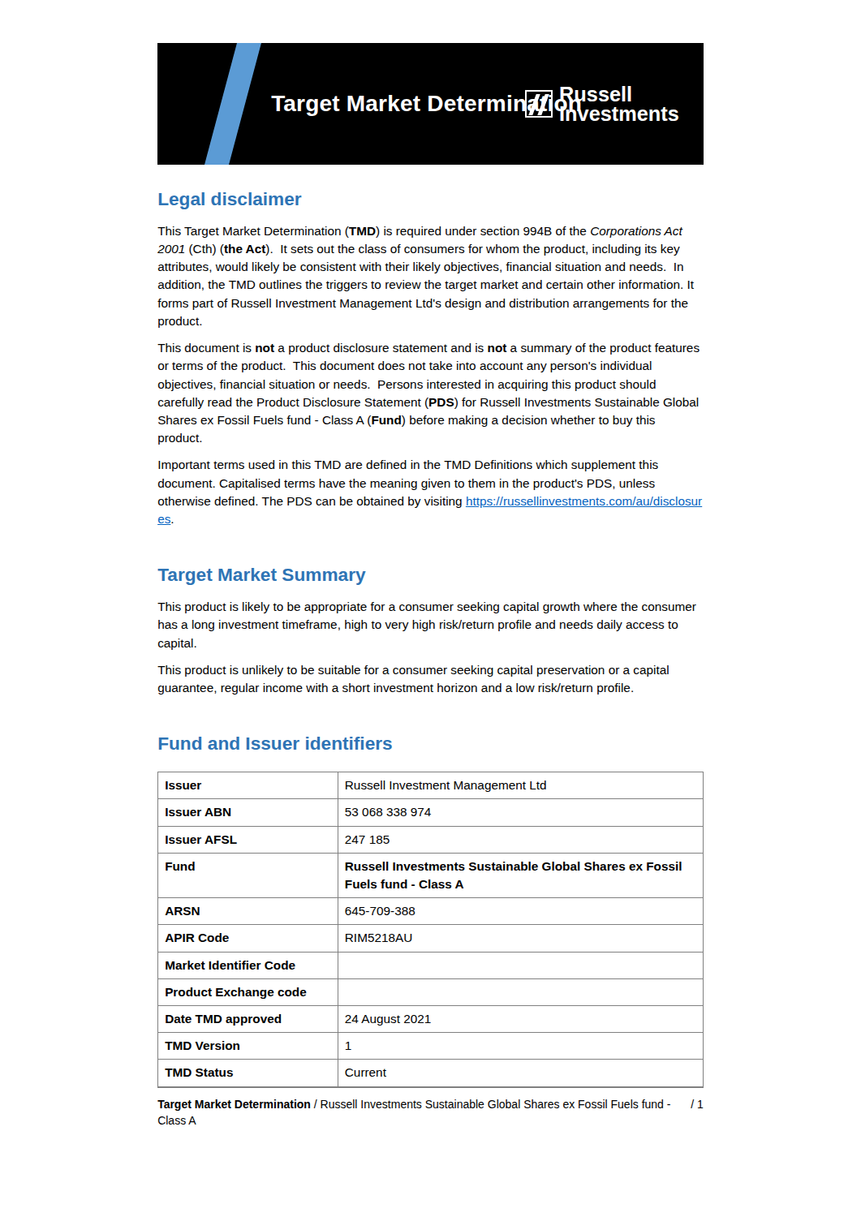Target Market Determination
Russell Investments
Legal disclaimer
This Target Market Determination (TMD) is required under section 994B of the Corporations Act 2001 (Cth) (the Act). It sets out the class of consumers for whom the product, including its key attributes, would likely be consistent with their likely objectives, financial situation and needs. In addition, the TMD outlines the triggers to review the target market and certain other information. It forms part of Russell Investment Management Ltd's design and distribution arrangements for the product.
This document is not a product disclosure statement and is not a summary of the product features or terms of the product. This document does not take into account any person's individual objectives, financial situation or needs. Persons interested in acquiring this product should carefully read the Product Disclosure Statement (PDS) for Russell Investments Sustainable Global Shares ex Fossil Fuels fund - Class A (Fund) before making a decision whether to buy this product.
Important terms used in this TMD are defined in the TMD Definitions which supplement this document. Capitalised terms have the meaning given to them in the product's PDS, unless otherwise defined. The PDS can be obtained by visiting https://russellinvestments.com/au/disclosures.
Target Market Summary
This product is likely to be appropriate for a consumer seeking capital growth where the consumer has a long investment timeframe, high to very high risk/return profile and needs daily access to capital.
This product is unlikely to be suitable for a consumer seeking capital preservation or a capital guarantee, regular income with a short investment horizon and a low risk/return profile.
Fund and Issuer identifiers
| Issuer | Russell Investment Management Ltd |
| Issuer ABN | 53 068 338 974 |
| Issuer AFSL | 247 185 |
| Fund | Russell Investments Sustainable Global Shares ex Fossil Fuels fund - Class A |
| ARSN | 645-709-388 |
| APIR Code | RIM5218AU |
| Market Identifier Code | |
| Product Exchange code | |
| Date TMD approved | 24 August 2021 |
| TMD Version | 1 |
| TMD Status | Current |
Target Market Determination / Russell Investments Sustainable Global Shares ex Fossil Fuels fund - Class A
/ 1